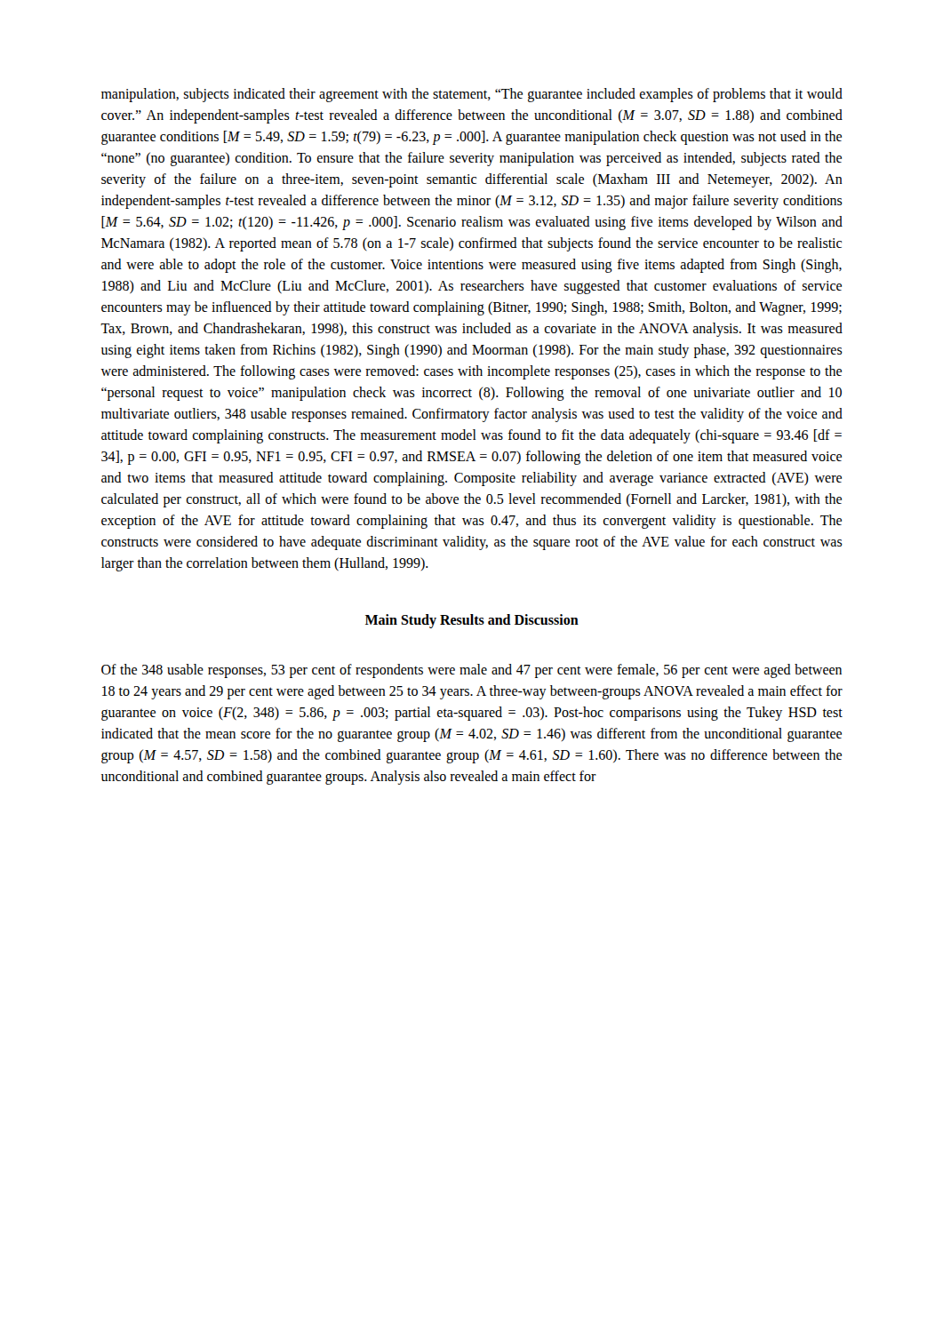manipulation, subjects indicated their agreement with the statement, “The guarantee included examples of problems that it would cover.” An independent-samples t-test revealed a difference between the unconditional (M = 3.07, SD = 1.88) and combined guarantee conditions [M = 5.49, SD = 1.59; t(79) = -6.23, p = .000]. A guarantee manipulation check question was not used in the “none” (no guarantee) condition. To ensure that the failure severity manipulation was perceived as intended, subjects rated the severity of the failure on a three-item, seven-point semantic differential scale (Maxham III and Netemeyer, 2002). An independent-samples t-test revealed a difference between the minor (M = 3.12, SD = 1.35) and major failure severity conditions [M = 5.64, SD = 1.02; t(120) = -11.426, p = .000]. Scenario realism was evaluated using five items developed by Wilson and McNamara (1982). A reported mean of 5.78 (on a 1-7 scale) confirmed that subjects found the service encounter to be realistic and were able to adopt the role of the customer. Voice intentions were measured using five items adapted from Singh (Singh, 1988) and Liu and McClure (Liu and McClure, 2001). As researchers have suggested that customer evaluations of service encounters may be influenced by their attitude toward complaining (Bitner, 1990; Singh, 1988; Smith, Bolton, and Wagner, 1999; Tax, Brown, and Chandrashekaran, 1998), this construct was included as a covariate in the ANOVA analysis. It was measured using eight items taken from Richins (1982), Singh (1990) and Moorman (1998). For the main study phase, 392 questionnaires were administered. The following cases were removed: cases with incomplete responses (25), cases in which the response to the “personal request to voice” manipulation check was incorrect (8). Following the removal of one univariate outlier and 10 multivariate outliers, 348 usable responses remained. Confirmatory factor analysis was used to test the validity of the voice and attitude toward complaining constructs. The measurement model was found to fit the data adequately (chi-square = 93.46 [df = 34], p = 0.00, GFI = 0.95, NF1 = 0.95, CFI = 0.97, and RMSEA = 0.07) following the deletion of one item that measured voice and two items that measured attitude toward complaining. Composite reliability and average variance extracted (AVE) were calculated per construct, all of which were found to be above the 0.5 level recommended (Fornell and Larcker, 1981), with the exception of the AVE for attitude toward complaining that was 0.47, and thus its convergent validity is questionable. The constructs were considered to have adequate discriminant validity, as the square root of the AVE value for each construct was larger than the correlation between them (Hulland, 1999).
Main Study Results and Discussion
Of the 348 usable responses, 53 per cent of respondents were male and 47 per cent were female, 56 per cent were aged between 18 to 24 years and 29 per cent were aged between 25 to 34 years. A three-way between-groups ANOVA revealed a main effect for guarantee on voice (F(2, 348) = 5.86, p = .003; partial eta-squared = .03). Post-hoc comparisons using the Tukey HSD test indicated that the mean score for the no guarantee group (M = 4.02, SD = 1.46) was different from the unconditional guarantee group (M = 4.57, SD = 1.58) and the combined guarantee group (M = 4.61, SD = 1.60). There was no difference between the unconditional and combined guarantee groups. Analysis also revealed a main effect for